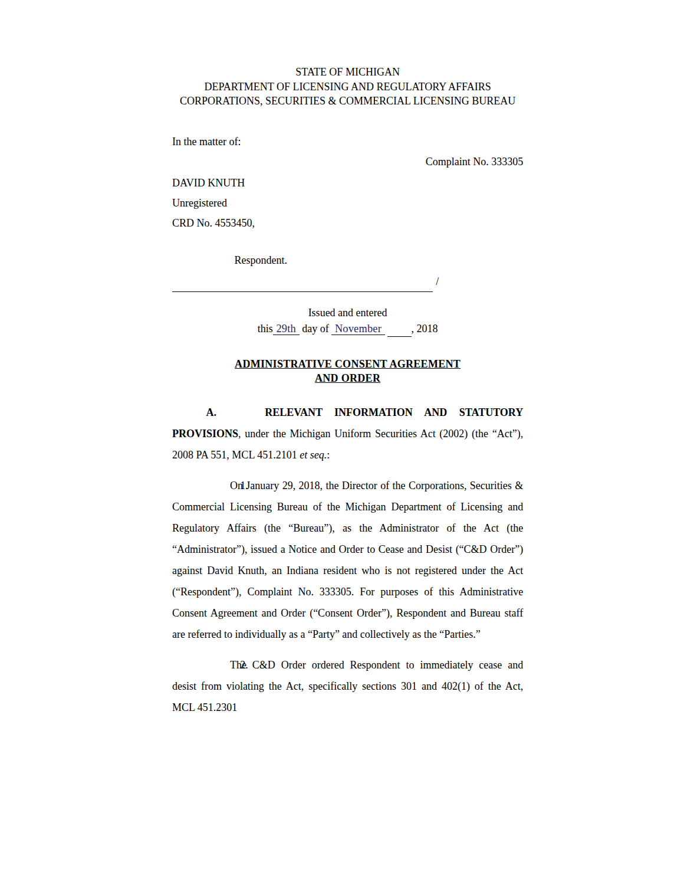STATE OF MICHIGAN
DEPARTMENT OF LICENSING AND REGULATORY AFFAIRS
CORPORATIONS, SECURITIES & COMMERCIAL LICENSING BUREAU
In the matter of:
Complaint No. 333305
DAVID KNUTH
Unregistered
CRD No. 4553450,
Respondent.
/
Issued and entered this29th day of November , 2018
ADMINISTRATIVE CONSENT AGREEMENT AND ORDER
A. RELEVANT INFORMATION AND STATUTORY PROVISIONS, under the Michigan Uniform Securities Act (2002) (the “Act”), 2008 PA 551, MCL 451.2101 et seq.:
1. On January 29, 2018, the Director of the Corporations, Securities & Commercial Licensing Bureau of the Michigan Department of Licensing and Regulatory Affairs (the “Bureau”), as the Administrator of the Act (the “Administrator”), issued a Notice and Order to Cease and Desist (“C&D Order”) against David Knuth, an Indiana resident who is not registered under the Act (“Respondent”), Complaint No. 333305. For purposes of this Administrative Consent Agreement and Order (“Consent Order”), Respondent and Bureau staff are referred to individually as a “Party” and collectively as the “Parties.”
2. The C&D Order ordered Respondent to immediately cease and desist from violating the Act, specifically sections 301 and 402(1) of the Act, MCL 451.2301